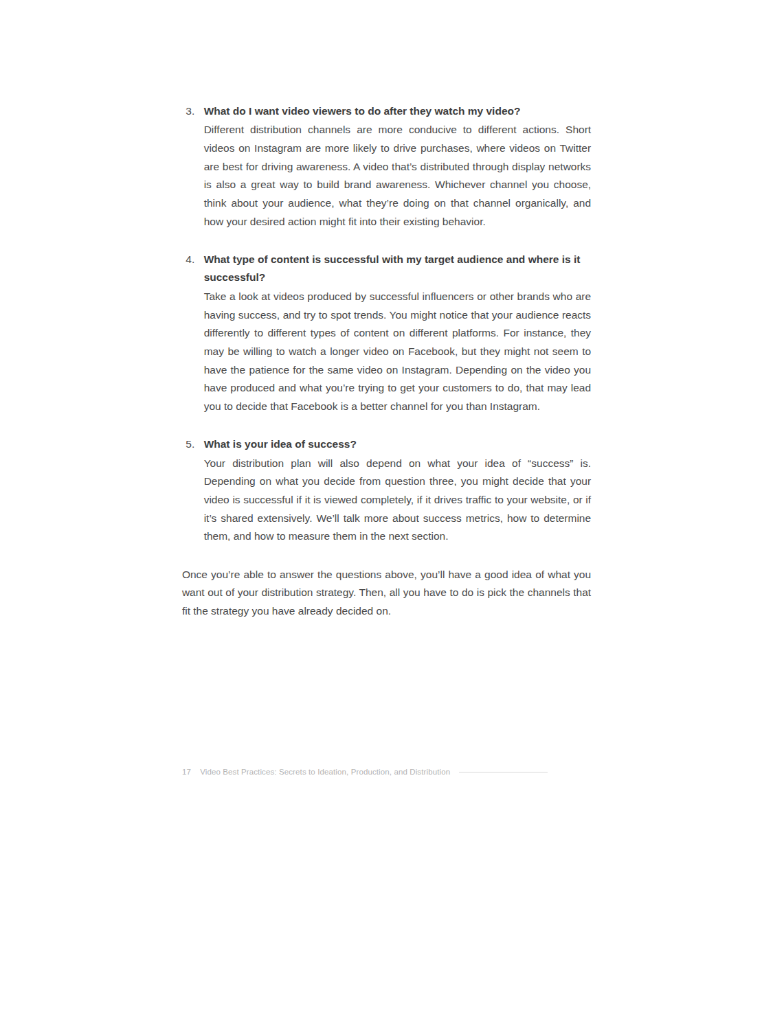What do I want video viewers to do after they watch my video?
Different distribution channels are more conducive to different actions. Short videos on Instagram are more likely to drive purchases, where videos on Twitter are best for driving awareness. A video that’s distributed through display networks is also a great way to build brand awareness. Whichever channel you choose, think about your audience, what they’re doing on that channel organically, and how your desired action might fit into their existing behavior.
What type of content is successful with my target audience and where is it successful?
Take a look at videos produced by successful influencers or other brands who are having success, and try to spot trends. You might notice that your audience reacts differently to different types of content on different platforms. For instance, they may be willing to watch a longer video on Facebook, but they might not seem to have the patience for the same video on Instagram. Depending on the video you have produced and what you’re trying to get your customers to do, that may lead you to decide that Facebook is a better channel for you than Instagram.
What is your idea of success?
Your distribution plan will also depend on what your idea of “success” is. Depending on what you decide from question three, you might decide that your video is successful if it is viewed completely, if it drives traffic to your website, or if it’s shared extensively. We’ll talk more about success metrics, how to determine them, and how to measure them in the next section.
Once you’re able to answer the questions above, you’ll have a good idea of what you want out of your distribution strategy. Then, all you have to do is pick the channels that fit the strategy you have already decided on.
17 Video Best Practices: Secrets to Ideation, Production, and Distribution